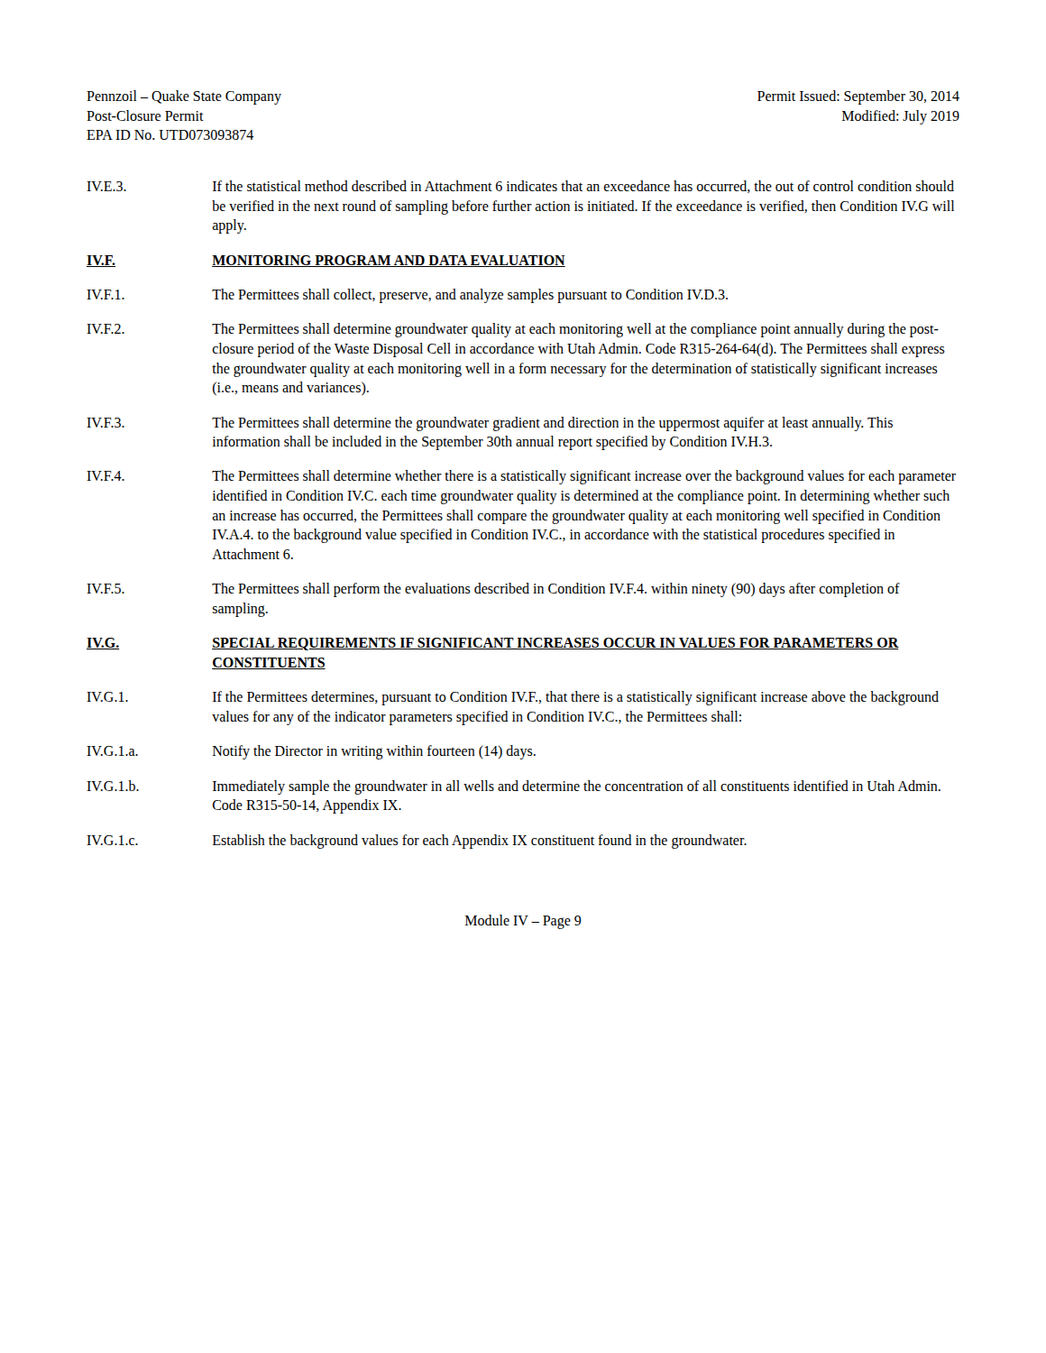Pennzoil – Quake State Company
Permit Issued: September 30, 2014
Post-Closure Permit
Modified: July 2019
EPA ID No. UTD073093874
| IV.E.3. | If the statistical method described in Attachment 6 indicates that an exceedance has occurred, the out of control condition should be verified in the next round of sampling before further action is initiated. If the exceedance is verified, then Condition IV.G will apply. |
| IV.F. | MONITORING PROGRAM AND DATA EVALUATION |
| IV.F.1. | The Permittees shall collect, preserve, and analyze samples pursuant to Condition IV.D.3. |
| IV.F.2. | The Permittees shall determine groundwater quality at each monitoring well at the compliance point annually during the post-closure period of the Waste Disposal Cell in accordance with Utah Admin. Code R315-264-64(d). The Permittees shall express the groundwater quality at each monitoring well in a form necessary for the determination of statistically significant increases (i.e., means and variances). |
| IV.F.3. | The Permittees shall determine the groundwater gradient and direction in the uppermost aquifer at least annually. This information shall be included in the September 30th annual report specified by Condition IV.H.3. |
| IV.F.4. | The Permittees shall determine whether there is a statistically significant increase over the background values for each parameter identified in Condition IV.C. each time groundwater quality is determined at the compliance point. In determining whether such an increase has occurred, the Permittees shall compare the groundwater quality at each monitoring well specified in Condition IV.A.4. to the background value specified in Condition IV.C., in accordance with the statistical procedures specified in Attachment 6. |
| IV.F.5. | The Permittees shall perform the evaluations described in Condition IV.F.4. within ninety (90) days after completion of sampling. |
| IV.G. | SPECIAL REQUIREMENTS IF SIGNIFICANT INCREASES OCCUR IN VALUES FOR PARAMETERS OR CONSTITUENTS |
| IV.G.1. | If the Permittees determines, pursuant to Condition IV.F., that there is a statistically significant increase above the background values for any of the indicator parameters specified in Condition IV.C., the Permittees shall: |
| IV.G.1.a. | Notify the Director in writing within fourteen (14) days. |
| IV.G.1.b. | Immediately sample the groundwater in all wells and determine the concentration of all constituents identified in Utah Admin. Code R315-50-14, Appendix IX. |
| IV.G.1.c. | Establish the background values for each Appendix IX constituent found in the groundwater. |
Module IV – Page 9